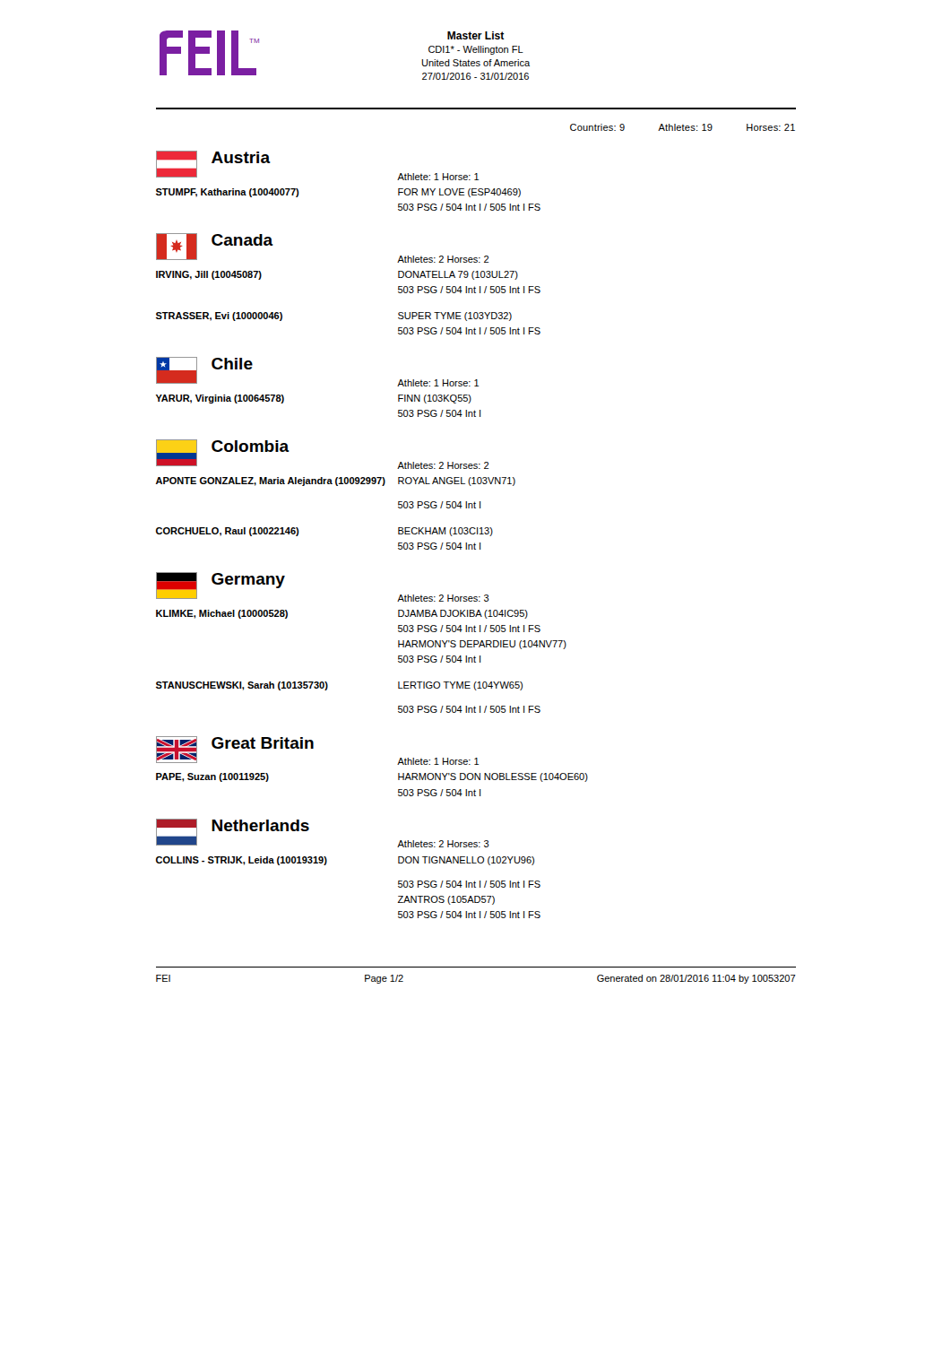TM
Master List
CDI1* - Wellington FL
United States of America
27/01/2016 - 31/01/2016
Countries: 9 Athletes: 19 Horses: 21
Austria
| | Athlete: 1 Horse: 1 |
| STUMPF, Katharina (10040077) | FOR MY LOVE (ESP40469) 503 PSG / 504 Int I / 505 Int I FS |
Canada
| | Athletes: 2 Horses: 2 |
| IRVING, Jill (10045087) | DONATELLA 79 (103UL27) 503 PSG / 504 Int I / 505 Int I FS |
| STRASSER, Evi (10000046) | SUPER TYME (103YD32) 503 PSG / 504 Int I / 505 Int I FS |
Chile
| | Athlete: 1 Horse: 1 |
| YARUR, Virginia (10064578) | FINN (103KQ55) 503 PSG / 504 Int I |
Colombia
| | Athletes: 2 Horses: 2 |
| APONTE GONZALEZ, Maria Alejandra (10092997) | ROYAL ANGEL (103VN71) 503 PSG / 504 Int I |
| CORCHUELO, Raul (10022146) | BECKHAM (103CI13) 503 PSG / 504 Int I |
Germany
| | Athletes: 2 Horses: 3 |
| KLIMKE, Michael (10000528) | DJAMBA DJOKIBA (104IC95) 503 PSG / 504 Int I / 505 Int I FS HARMONY'S DEPARDIEU (104NV77) 503 PSG / 504 Int I |
| STANUSCHEWSKI, Sarah (10135730) | LERTIGO TYME (104YW65) 503 PSG / 504 Int I / 505 Int I FS |
Great Britain
| | Athlete: 1 Horse: 1 |
| PAPE, Suzan (10011925) | HARMONY'S DON NOBLESSE (104OE60) 503 PSG / 504 Int I |
Netherlands
| | Athletes: 2 Horses: 3 |
| COLLINS - STRIJK, Leida (10019319) | DON TIGNANELLO (102YU96) 503 PSG / 504 Int I / 505 Int I FS ZANTROS (105AD57) 503 PSG / 504 Int I / 505 Int I FS |
FEI
Page 1/2
Generated on 28/01/2016 11:04 by 10053207